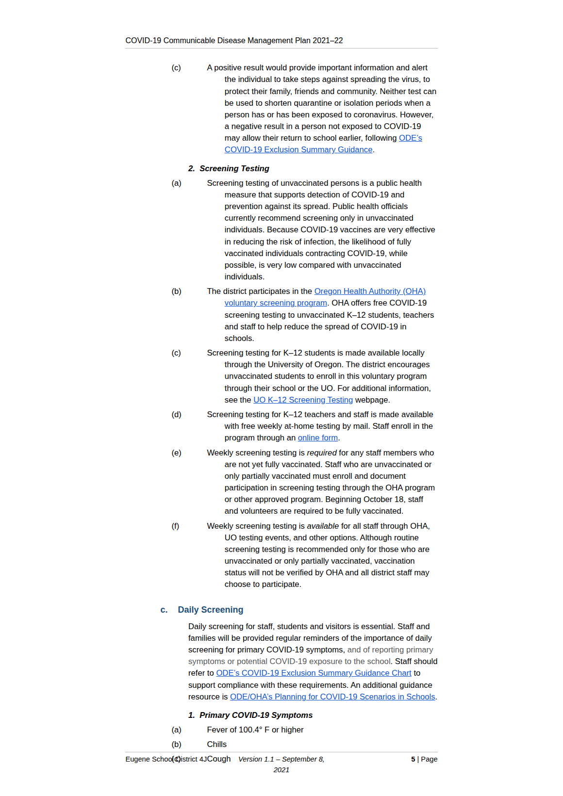COVID-19 Communicable Disease Management Plan 2021–22
(c) A positive result would provide important information and alert the individual to take steps against spreading the virus, to protect their family, friends and community. Neither test can be used to shorten quarantine or isolation periods when a person has or has been exposed to coronavirus. However, a negative result in a person not exposed to COVID-19 may allow their return to school earlier, following ODE’s COVID-19 Exclusion Summary Guidance.
2. Screening Testing
(a) Screening testing of unvaccinated persons is a public health measure that supports detection of COVID-19 and prevention against its spread. Public health officials currently recommend screening only in unvaccinated individuals. Because COVID-19 vaccines are very effective in reducing the risk of infection, the likelihood of fully vaccinated individuals contracting COVID-19, while possible, is very low compared with unvaccinated individuals.
(b) The district participates in the Oregon Health Authority (OHA) voluntary screening program. OHA offers free COVID-19 screening testing to unvaccinated K–12 students, teachers and staff to help reduce the spread of COVID-19 in schools.
(c) Screening testing for K–12 students is made available locally through the University of Oregon. The district encourages unvaccinated students to enroll in this voluntary program through their school or the UO. For additional information, see the UO K–12 Screening Testing webpage.
(d) Screening testing for K–12 teachers and staff is made available with free weekly at-home testing by mail. Staff enroll in the program through an online form.
(e) Weekly screening testing is required for any staff members who are not yet fully vaccinated. Staff who are unvaccinated or only partially vaccinated must enroll and document participation in screening testing through the OHA program or other approved program. Beginning October 18, staff and volunteers are required to be fully vaccinated.
(f) Weekly screening testing is available for all staff through OHA, UO testing events, and other options. Although routine screening testing is recommended only for those who are unvaccinated or only partially vaccinated, vaccination status will not be verified by OHA and all district staff may choose to participate.
c. Daily Screening
Daily screening for staff, students and visitors is essential. Staff and families will be provided regular reminders of the importance of daily screening for primary COVID-19 symptoms, and of reporting primary symptoms or potential COVID-19 exposure to the school. Staff should refer to ODE’s COVID-19 Exclusion Summary Guidance Chart to support compliance with these requirements. An additional guidance resource is ODE/OHA’s Planning for COVID-19 Scenarios in Schools.
1. Primary COVID-19 Symptoms
(a) Fever of 100.4° F or higher
(b) Chills
(c) Cough
Eugene School District 4J Version 1.1 – September 8, 2021 5 | Page